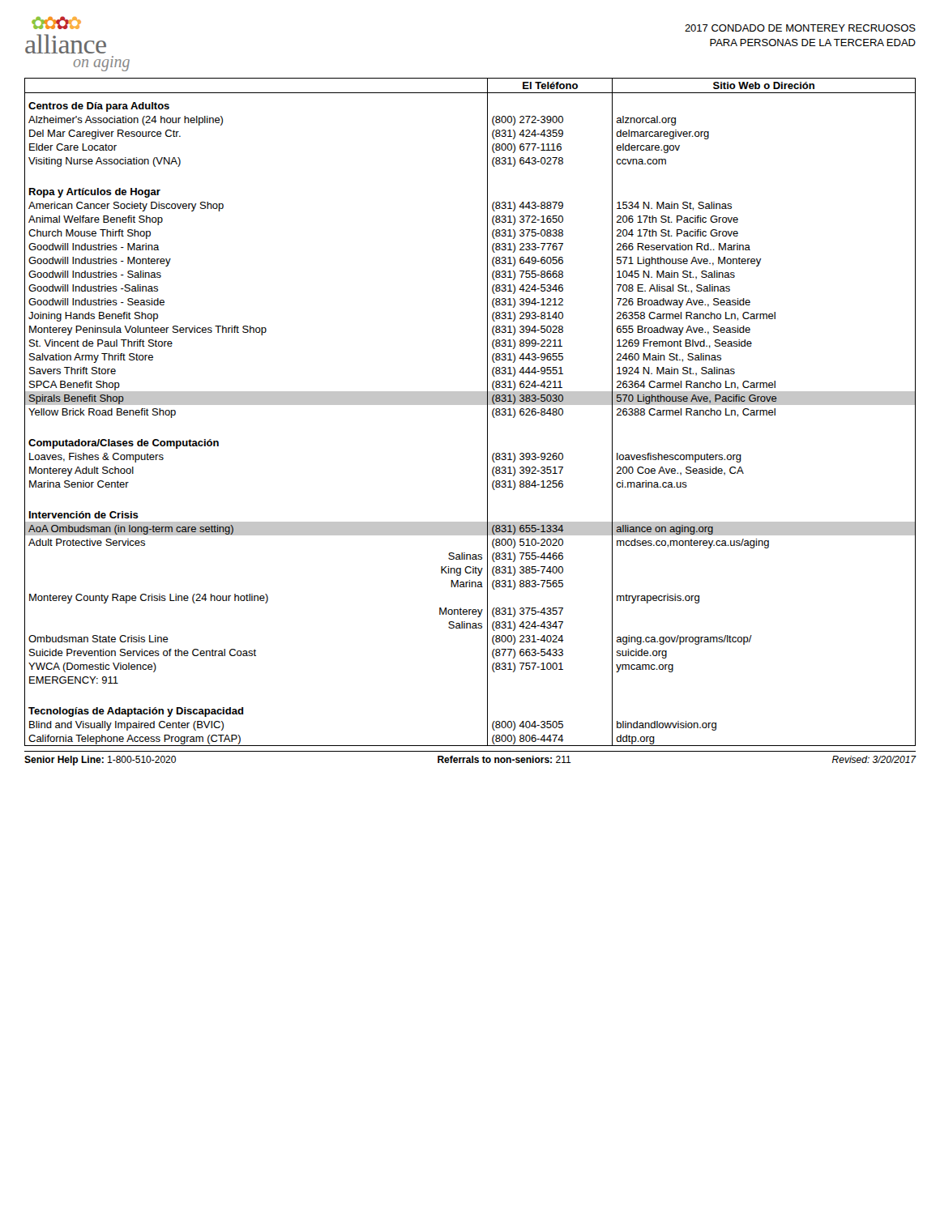✿✿✿✿ alliance on aging
2017 CONDADO DE MONTEREY RECRUOSOS
PARA PERSONAS DE LA TERCERA EDAD
| | El Teléfono | Sitio Web o Direción |
| --- | --- | --- |
| Centros de Día para Adultos | | |
| Alzheimer's Association (24 hour helpline) | (800) 272-3900 | alznorcal.org |
| Del Mar Caregiver Resource Ctr. | (831) 424-4359 | delmarcaregiver.org |
| Elder Care Locator | (800) 677-1116 | eldercare.gov |
| Visiting Nurse Association (VNA) | (831) 643-0278 | ccvna.com |
| Ropa y Artículos de Hogar | | |
| American Cancer Society Discovery Shop | (831) 443-8879 | 1534 N. Main St, Salinas |
| Animal Welfare Benefit Shop | (831) 372-1650 | 206 17th St. Pacific Grove |
| Church Mouse Thirft Shop | (831) 375-0838 | 204 17th St. Pacific Grove |
| Goodwill Industries - Marina | (831) 233-7767 | 266 Reservation Rd.. Marina |
| Goodwill Industries - Monterey | (831) 649-6056 | 571 Lighthouse Ave., Monterey |
| Goodwill Industries - Salinas | (831) 755-8668 | 1045 N. Main St., Salinas |
| Goodwill Industries -Salinas | (831) 424-5346 | 708 E. Alisal St., Salinas |
| Goodwill Industries - Seaside | (831) 394-1212 | 726 Broadway Ave., Seaside |
| Joining Hands Benefit Shop | (831) 293-8140 | 26358 Carmel Rancho Ln, Carmel |
| Monterey Peninsula Volunteer Services Thrift Shop | (831) 394-5028 | 655 Broadway Ave., Seaside |
| St. Vincent de Paul Thrift Store | (831) 899-2211 | 1269 Fremont Blvd., Seaside |
| Salvation Army Thrift Store | (831) 443-9655 | 2460 Main St., Salinas |
| Savers Thrift Store | (831) 444-9551 | 1924 N. Main St., Salinas |
| SPCA Benefit Shop | (831) 624-4211 | 26364 Carmel Rancho Ln, Carmel |
| Spirals Benefit Shop | (831) 383-5030 | 570 Lighthouse Ave, Pacific Grove |
| Yellow Brick Road Benefit Shop | (831) 626-8480 | 26388 Carmel Rancho Ln, Carmel |
| Computadora/Clases de Computación | | |
| Loaves, Fishes & Computers | (831) 393-9260 | loavesfishescomputers.org |
| Monterey Adult School | (831) 392-3517 | 200 Coe Ave., Seaside, CA |
| Marina Senior Center | (831) 884-1256 | ci.marina.ca.us |
| Intervención de Crisis | | |
| AoA Ombudsman (in long-term care setting) | (831) 655-1334 | alliance on aging.org |
| Adult Protective Services | (800) 510-2020 | mcdses.co,monterey.ca.us/aging |
| Salinas | (831) 755-4466 | |
| King City | (831) 385-7400 | |
| Marina | (831) 883-7565 | |
| Monterey County Rape Crisis Line (24 hour hotline) | | mtryrapecrisis.org |
| Monterey | (831) 375-4357 | |
| Salinas | (831) 424-4347 | |
| Ombudsman State Crisis Line | (800) 231-4024 | aging.ca.gov/programs/ltcop/ |
| Suicide Prevention Services of the Central Coast | (877) 663-5433 | suicide.org |
| YWCA (Domestic Violence) | (831) 757-1001 | ymcamc.org |
| EMERGENCY: 911 | | |
| Tecnologías de Adaptación y Discapacidad | | |
| Blind and Visually Impaired Center (BVIC) | (800) 404-3505 | blindandlowvision.org |
| California Telephone Access Program (CTAP) | (800) 806-4474 | ddtp.org |
Senior Help Line: 1-800-510-2020
Referrals to non-seniors: 211
Revised: 3/20/2017